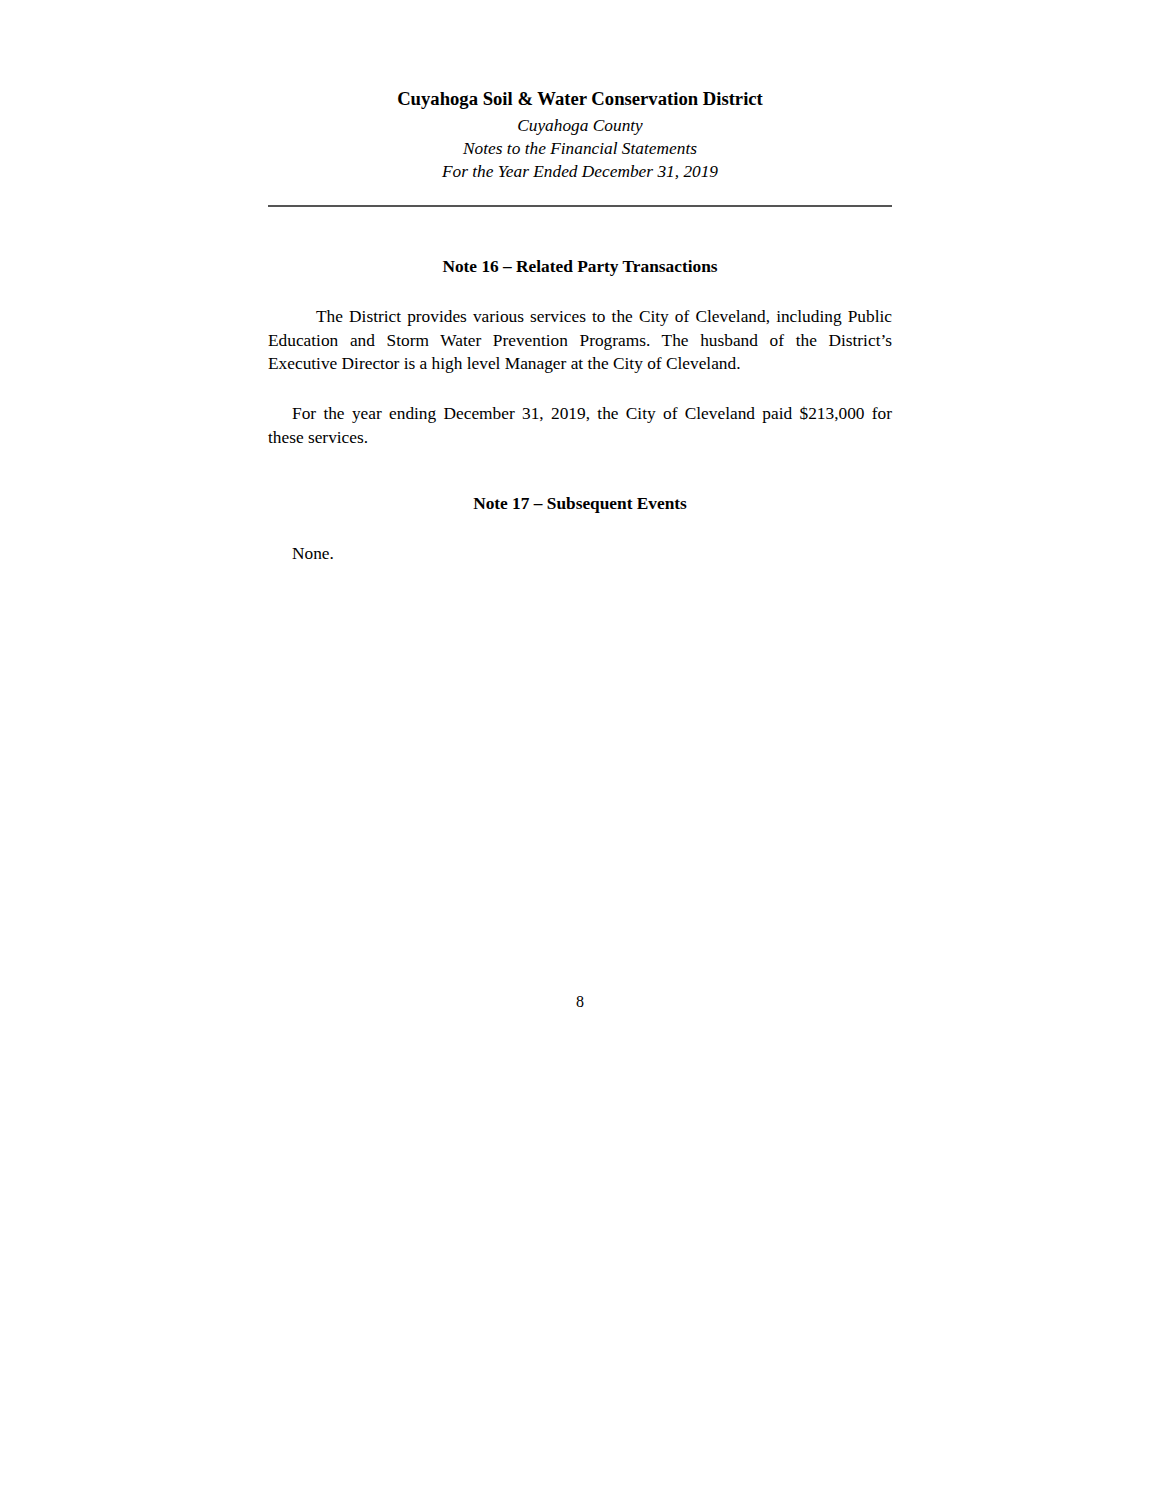Cuyahoga Soil & Water Conservation District
Cuyahoga County
Notes to the Financial Statements
For the Year Ended December 31, 2019
Note 16 – Related Party Transactions
The District provides various services to the City of Cleveland, including Public Education and Storm Water Prevention Programs. The husband of the District’s Executive Director is a high level Manager at the City of Cleveland.
For the year ending December 31, 2019, the City of Cleveland paid $213,000 for these services.
Note 17 – Subsequent Events
None.
8